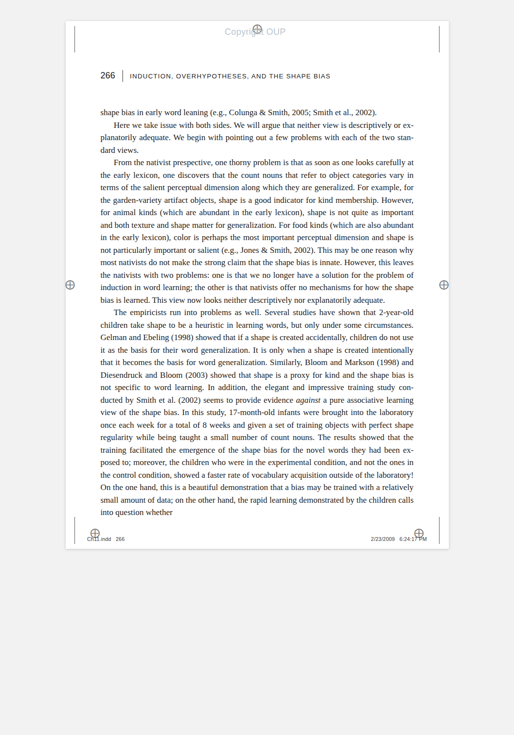⨁ ⨁ ⨁ ⨁ ⨁
Copyright OUP
266 Induction, Overhypotheses, and the Shape Bias
shape bias in early word leaning (e.g., Colunga & Smith, 2005; Smith et al., 2002).
Here we take issue with both sides. We will argue that neither view is descriptively or explanatorily adequate. We begin with pointing out a few problems with each of the two standard views.
From the nativist prespective, one thorny problem is that as soon as one looks carefully at the early lexicon, one discovers that the count nouns that refer to object categories vary in terms of the salient perceptual dimension along which they are generalized. For example, for the garden-variety artifact objects, shape is a good indicator for kind membership. However, for animal kinds (which are abundant in the early lexicon), shape is not quite as important and both texture and shape matter for generalization. For food kinds (which are also abundant in the early lexicon), color is perhaps the most important perceptual dimension and shape is not particularly important or salient (e.g., Jones & Smith, 2002). This may be one reason why most nativists do not make the strong claim that the shape bias is innate. However, this leaves the nativists with two problems: one is that we no longer have a solution for the problem of induction in word learning; the other is that nativists offer no mechanisms for how the shape bias is learned. This view now looks neither descriptively nor explanatorily adequate.
The empiricists run into problems as well. Several studies have shown that 2-year-old children take shape to be a heuristic in learning words, but only under some circumstances. Gelman and Ebeling (1998) showed that if a shape is created accidentally, children do not use it as the basis for their word generalization. It is only when a shape is created intentionally that it becomes the basis for word generalization. Similarly, Bloom and Markson (1998) and Diesendruck and Bloom (2003) showed that shape is a proxy for kind and the shape bias is not specific to word learning. In addition, the elegant and impressive training study conducted by Smith et al. (2002) seems to provide evidence against a pure associative learning view of the shape bias. In this study, 17-month-old infants were brought into the laboratory once each week for a total of 8 weeks and given a set of training objects with perfect shape regularity while being taught a small number of count nouns. The results showed that the training facilitated the emergence of the shape bias for the novel words they had been exposed to; moreover, the children who were in the experimental condition, and not the ones in the control condition, showed a faster rate of vocabulary acquisition outside of the laboratory! On the one hand, this is a beautiful demonstration that a bias may be trained with a relatively small amount of data; on the other hand, the rapid learning demonstrated by the children calls into question whether
Ch11.indd 266 2/23/2009 6:24:17 PM